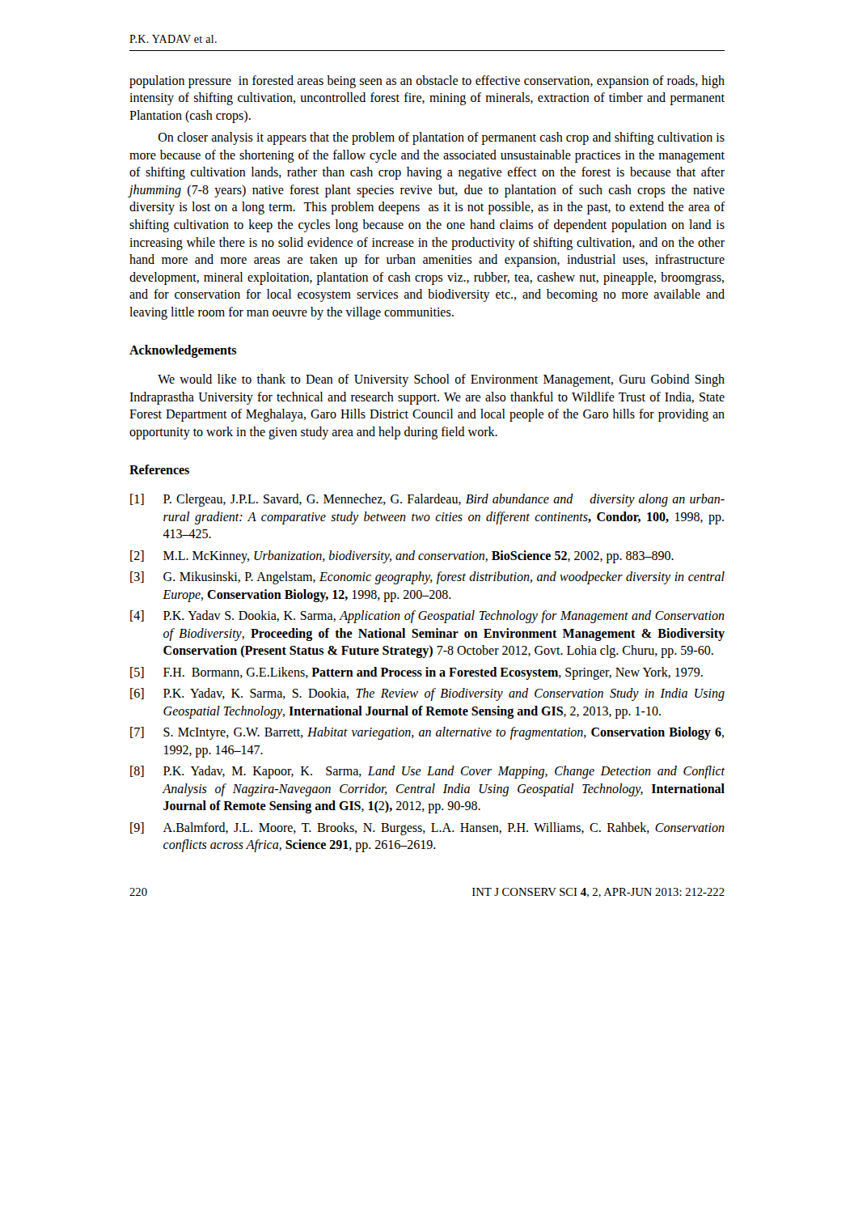P.K. YADAV et al.
population pressure in forested areas being seen as an obstacle to effective conservation, expansion of roads, high intensity of shifting cultivation, uncontrolled forest fire, mining of minerals, extraction of timber and permanent Plantation (cash crops).
On closer analysis it appears that the problem of plantation of permanent cash crop and shifting cultivation is more because of the shortening of the fallow cycle and the associated unsustainable practices in the management of shifting cultivation lands, rather than cash crop having a negative effect on the forest is because that after jhumming (7-8 years) native forest plant species revive but, due to plantation of such cash crops the native diversity is lost on a long term. This problem deepens as it is not possible, as in the past, to extend the area of shifting cultivation to keep the cycles long because on the one hand claims of dependent population on land is increasing while there is no solid evidence of increase in the productivity of shifting cultivation, and on the other hand more and more areas are taken up for urban amenities and expansion, industrial uses, infrastructure development, mineral exploitation, plantation of cash crops viz., rubber, tea, cashew nut, pineapple, broomgrass, and for conservation for local ecosystem services and biodiversity etc., and becoming no more available and leaving little room for man oeuvre by the village communities.
Acknowledgements
We would like to thank to Dean of University School of Environment Management, Guru Gobind Singh Indraprastha University for technical and research support. We are also thankful to Wildlife Trust of India, State Forest Department of Meghalaya, Garo Hills District Council and local people of the Garo hills for providing an opportunity to work in the given study area and help during field work.
References
P. Clergeau, J.P.L. Savard, G. Mennechez, G. Falardeau, Bird abundance and diversity along an urban-rural gradient: A comparative study between two cities on different continents, Condor, 100, 1998, pp. 413–425.
M.L. McKinney, Urbanization, biodiversity, and conservation, BioScience 52, 2002, pp. 883–890.
G. Mikusinski, P. Angelstam, Economic geography, forest distribution, and woodpecker diversity in central Europe, Conservation Biology, 12, 1998, pp. 200–208.
P.K. Yadav S. Dookia, K. Sarma, Application of Geospatial Technology for Management and Conservation of Biodiversity, Proceeding of the National Seminar on Environment Management & Biodiversity Conservation (Present Status & Future Strategy) 7-8 October 2012, Govt. Lohia clg. Churu, pp. 59-60.
F.H. Bormann, G.E.Likens, Pattern and Process in a Forested Ecosystem, Springer, New York, 1979.
P.K. Yadav, K. Sarma, S. Dookia, The Review of Biodiversity and Conservation Study in India Using Geospatial Technology, International Journal of Remote Sensing and GIS, 2, 2013, pp. 1-10.
S. McIntyre, G.W. Barrett, Habitat variegation, an alternative to fragmentation, Conservation Biology 6, 1992, pp. 146–147.
P.K. Yadav, M. Kapoor, K. Sarma, Land Use Land Cover Mapping, Change Detection and Conflict Analysis of Nagzira-Navegaon Corridor, Central India Using Geospatial Technology, International Journal of Remote Sensing and GIS, 1(2), 2012, pp. 90-98.
A.Balmford, J.L. Moore, T. Brooks, N. Burgess, L.A. Hansen, P.H. Williams, C. Rahbek, Conservation conflicts across Africa, Science 291, pp. 2616–2619.
220 INT J CONSERV SCI 4, 2, APR-JUN 2013: 212-222